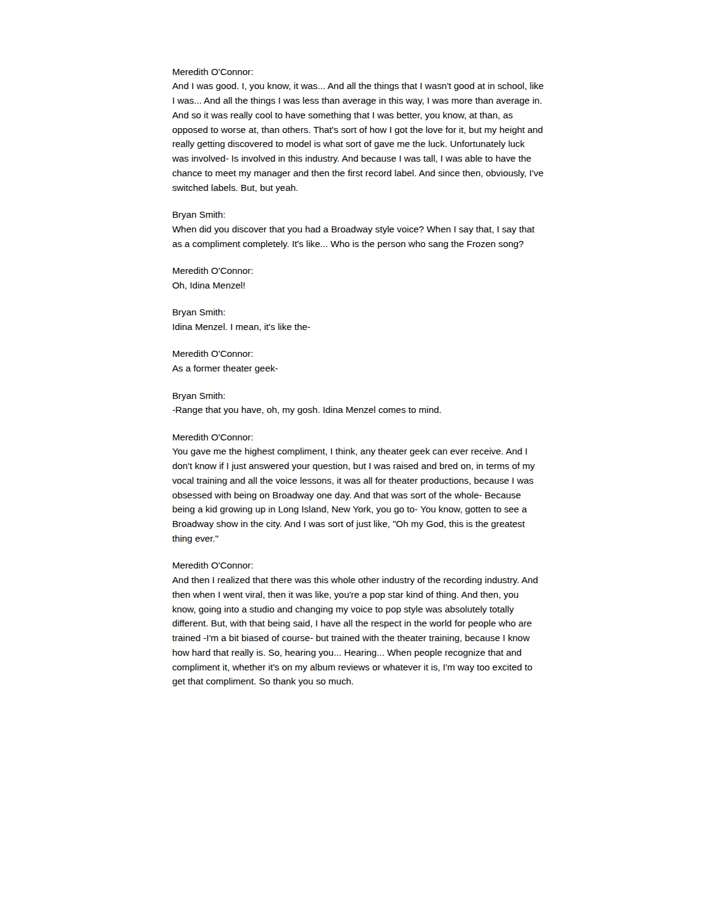Meredith O'Connor:
And I was good. I, you know, it was... And all the things that I wasn't good at in school, like I was... And all the things I was less than average in this way, I was more than average in. And so it was really cool to have something that I was better, you know, at than, as opposed to worse at, than others. That's sort of how I got the love for it, but my height and really getting discovered to model is what sort of gave me the luck. Unfortunately luck was involved- Is involved in this industry. And because I was tall, I was able to have the chance to meet my manager and then the first record label. And since then, obviously, I've switched labels. But, but yeah.
Bryan Smith:
When did you discover that you had a Broadway style voice? When I say that, I say that as a compliment completely. It's like... Who is the person who sang the Frozen song?
Meredith O'Connor:
Oh, Idina Menzel!
Bryan Smith:
Idina Menzel. I mean, it's like the-
Meredith O'Connor:
As a former theater geek-
Bryan Smith:
-Range that you have, oh, my gosh. Idina Menzel comes to mind.
Meredith O'Connor:
You gave me the highest compliment, I think, any theater geek can ever receive. And I don't know if I just answered your question, but I was raised and bred on, in terms of my vocal training and all the voice lessons, it was all for theater productions, because I was obsessed with being on Broadway one day. And that was sort of the whole- Because being a kid growing up in Long Island, New York, you go to- You know, gotten to see a Broadway show in the city. And I was sort of just like, "Oh my God, this is the greatest thing ever."
Meredith O'Connor:
And then I realized that there was this whole other industry of the recording industry. And then when I went viral, then it was like, you're a pop star kind of thing. And then, you know, going into a studio and changing my voice to pop style was absolutely totally different. But, with that being said, I have all the respect in the world for people who are trained -I'm a bit biased of course- but trained with the theater training, because I know how hard that really is. So, hearing you... Hearing... When people recognize that and compliment it, whether it's on my album reviews or whatever it is, I'm way too excited to get that compliment. So thank you so much.